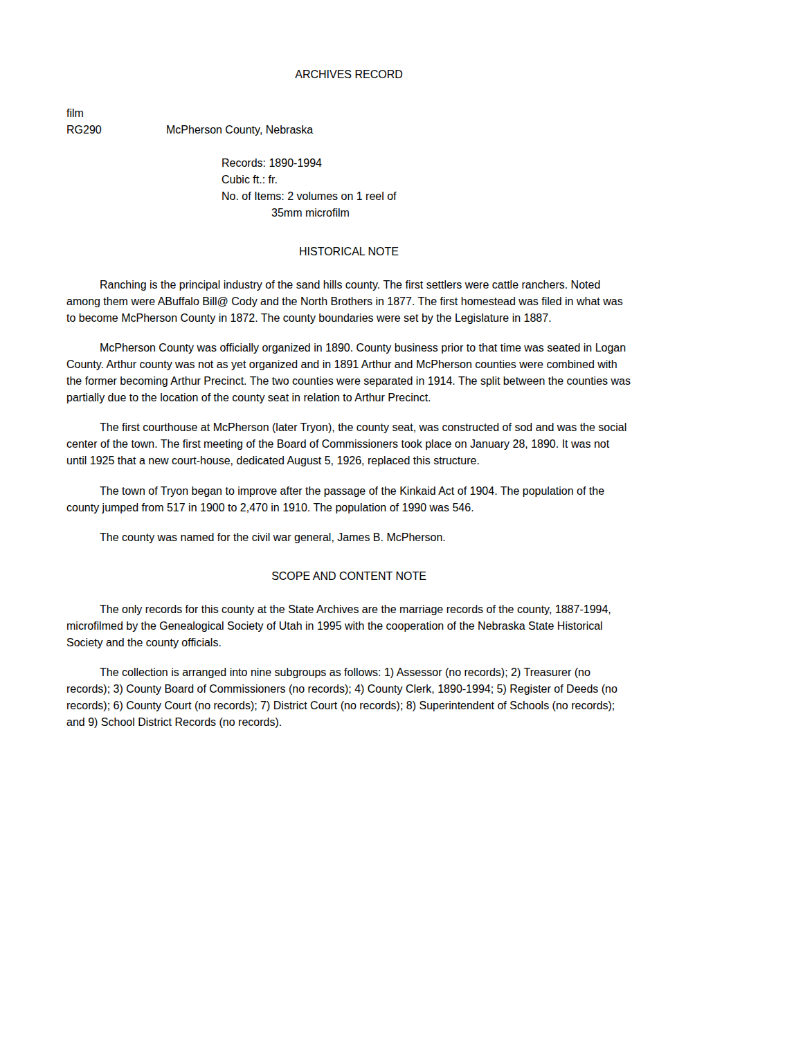ARCHIVES RECORD
film
RG290 McPherson County, Nebraska
Records: 1890-1994
Cubic ft.: fr.
No. of Items: 2 volumes on 1 reel of
35mm microfilm
HISTORICAL NOTE
Ranching is the principal industry of the sand hills county. The first settlers were cattle ranchers. Noted among them were ABuffalo Bill@ Cody and the North Brothers in 1877. The first homestead was filed in what was to become McPherson County in 1872. The county boundaries were set by the Legislature in 1887.
McPherson County was officially organized in 1890. County business prior to that time was seated in Logan County. Arthur county was not as yet organized and in 1891 Arthur and McPherson counties were combined with the former becoming Arthur Precinct. The two counties were separated in 1914. The split between the counties was partially due to the location of the county seat in relation to Arthur Precinct.
The first courthouse at McPherson (later Tryon), the county seat, was constructed of sod and was the social center of the town. The first meeting of the Board of Commissioners took place on January 28, 1890. It was not until 1925 that a new court-house, dedicated August 5, 1926, replaced this structure.
The town of Tryon began to improve after the passage of the Kinkaid Act of 1904. The population of the county jumped from 517 in 1900 to 2,470 in 1910. The population of 1990 was 546.
The county was named for the civil war general, James B. McPherson.
SCOPE AND CONTENT NOTE
The only records for this county at the State Archives are the marriage records of the county, 1887-1994, microfilmed by the Genealogical Society of Utah in 1995 with the cooperation of the Nebraska State Historical Society and the county officials.
The collection is arranged into nine subgroups as follows: 1) Assessor (no records); 2) Treasurer (no records); 3) County Board of Commissioners (no records); 4) County Clerk, 1890-1994; 5) Register of Deeds (no records); 6) County Court (no records); 7) District Court (no records); 8) Superintendent of Schools (no records); and 9) School District Records (no records).